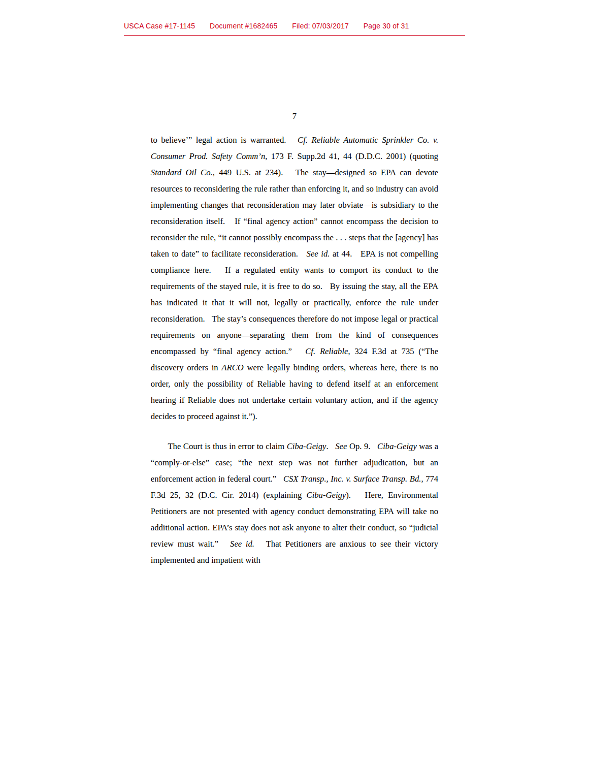USCA Case #17-1145 Document #1682465 Filed: 07/03/2017 Page 30 of 31
7
to believe’” legal action is warranted. Cf. Reliable Automatic Sprinkler Co. v. Consumer Prod. Safety Comm’n, 173 F. Supp.2d 41, 44 (D.D.C. 2001) (quoting Standard Oil Co., 449 U.S. at 234). The stay—designed so EPA can devote resources to reconsidering the rule rather than enforcing it, and so industry can avoid implementing changes that reconsideration may later obviate—is subsidiary to the reconsideration itself. If “final agency action” cannot encompass the decision to reconsider the rule, “it cannot possibly encompass the . . . steps that the [agency] has taken to date” to facilitate reconsideration. See id. at 44. EPA is not compelling compliance here. If a regulated entity wants to comport its conduct to the requirements of the stayed rule, it is free to do so. By issuing the stay, all the EPA has indicated it that it will not, legally or practically, enforce the rule under reconsideration. The stay’s consequences therefore do not impose legal or practical requirements on anyone—separating them from the kind of consequences encompassed by “final agency action.” Cf. Reliable, 324 F.3d at 735 (“The discovery orders in ARCO were legally binding orders, whereas here, there is no order, only the possibility of Reliable having to defend itself at an enforcement hearing if Reliable does not undertake certain voluntary action, and if the agency decides to proceed against it.”).
The Court is thus in error to claim Ciba-Geigy. See Op. 9. Ciba-Geigy was a “comply-or-else” case; “the next step was not further adjudication, but an enforcement action in federal court.” CSX Transp., Inc. v. Surface Transp. Bd., 774 F.3d 25, 32 (D.C. Cir. 2014) (explaining Ciba-Geigy). Here, Environmental Petitioners are not presented with agency conduct demonstrating EPA will take no additional action. EPA’s stay does not ask anyone to alter their conduct, so “judicial review must wait.” See id. That Petitioners are anxious to see their victory implemented and impatient with